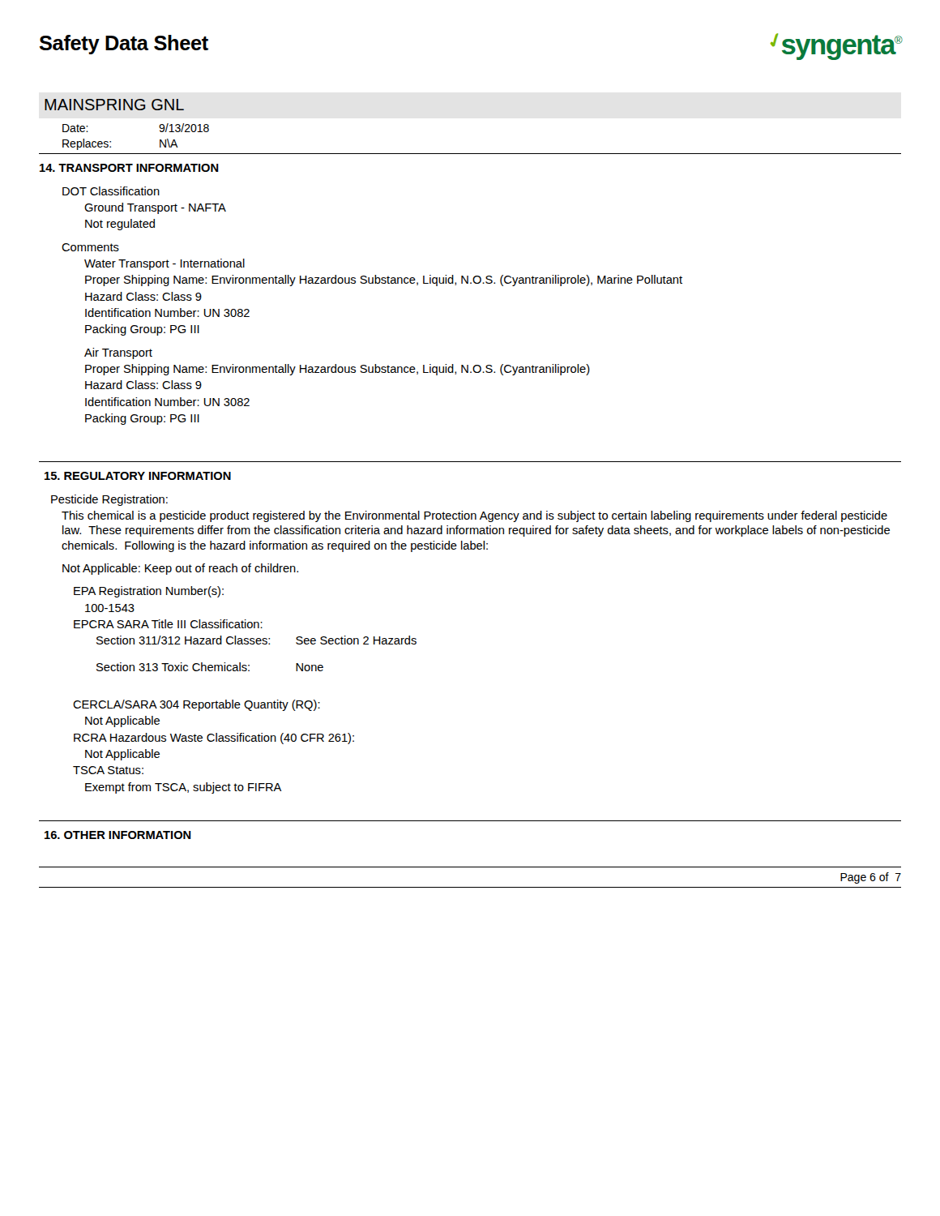Safety Data Sheet
✓syngenta®
MAINSPRING GNL
| Date: | 9/13/2018 |
| Replaces: | N\A |
14. TRANSPORT INFORMATION
DOT Classification
Ground Transport - NAFTA
Not regulated
Comments
Water Transport - International
Proper Shipping Name: Environmentally Hazardous Substance, Liquid, N.O.S. (Cyantraniliprole), Marine Pollutant
Hazard Class: Class 9
Identification Number: UN 3082
Packing Group: PG III
Air Transport
Proper Shipping Name: Environmentally Hazardous Substance, Liquid, N.O.S. (Cyantraniliprole)
Hazard Class: Class 9
Identification Number: UN 3082
Packing Group: PG III
15. REGULATORY INFORMATION
Pesticide Registration:
This chemical is a pesticide product registered by the Environmental Protection Agency and is subject to certain labeling requirements under federal pesticide law. These requirements differ from the classification criteria and hazard information required for safety data sheets, and for workplace labels of non-pesticide chemicals. Following is the hazard information as required on the pesticide label:
Not Applicable: Keep out of reach of children.
EPA Registration Number(s):
100-1543
EPCRA SARA Title III Classification:
| Section 311/312 Hazard Classes: | See Section 2 Hazards |
| Section 313 Toxic Chemicals: | None |
CERCLA/SARA 304 Reportable Quantity (RQ):
Not Applicable
RCRA Hazardous Waste Classification (40 CFR 261):
Not Applicable
TSCA Status:
Exempt from TSCA, subject to FIFRA
16. OTHER INFORMATION
Page 6 of 7